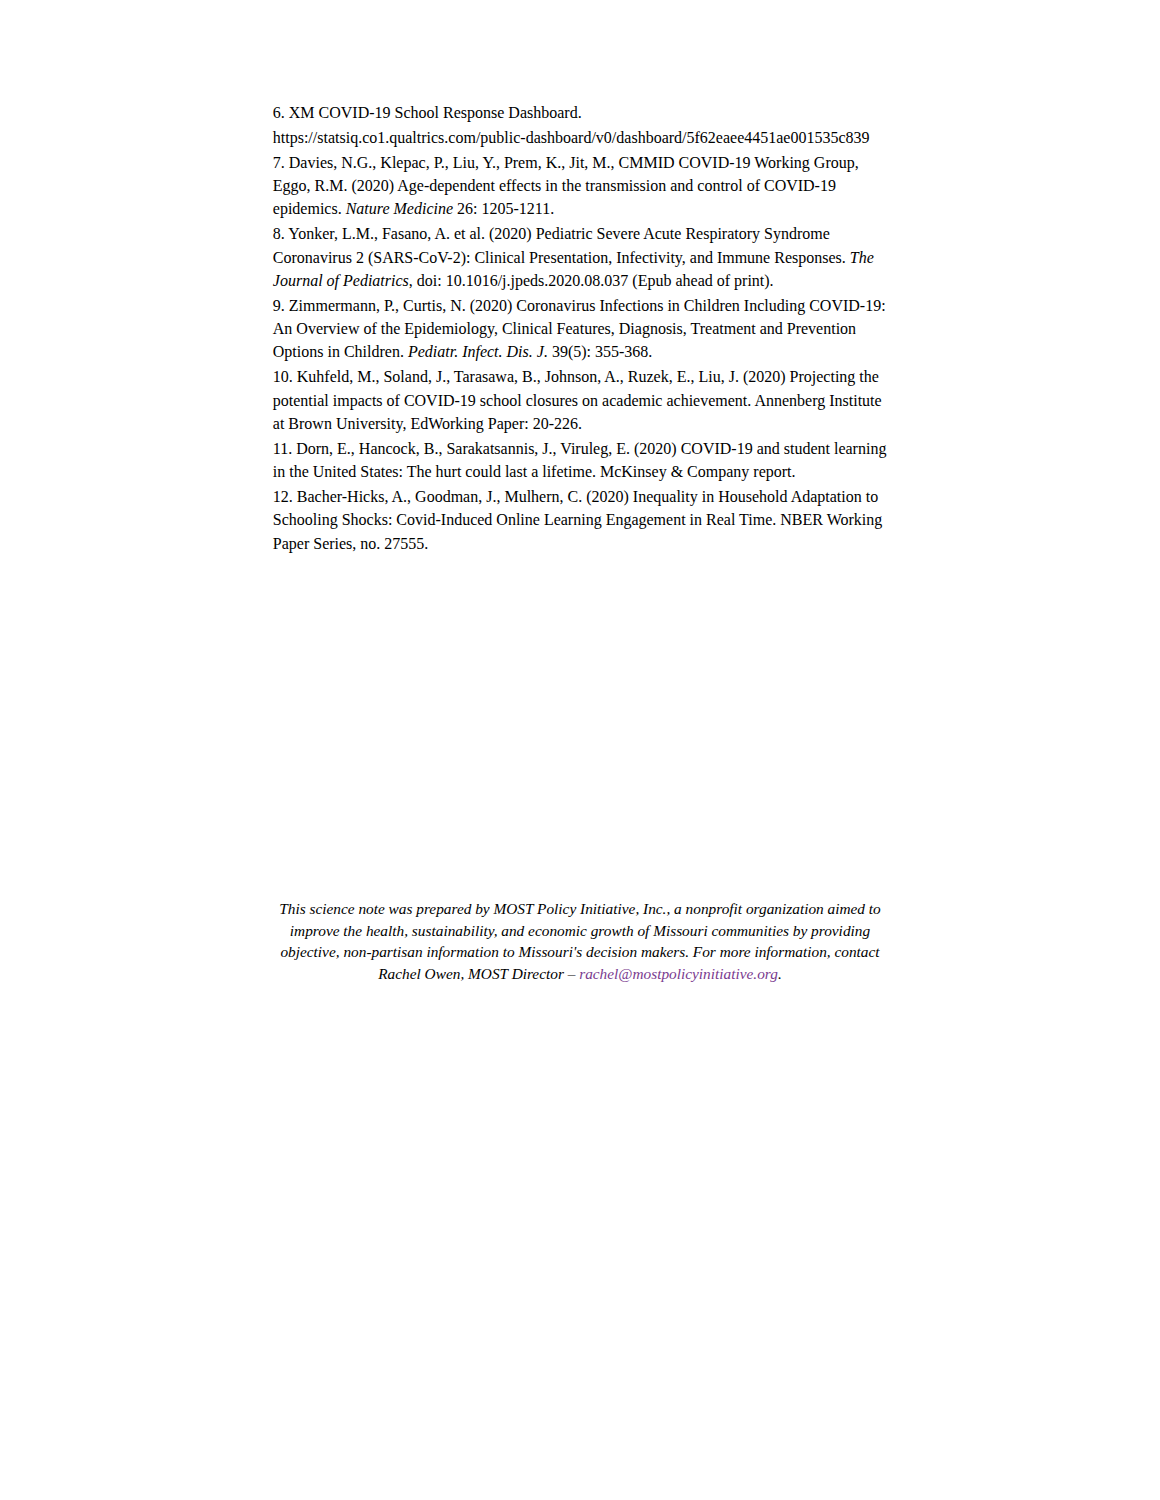6. XM COVID-19 School Response Dashboard.
https://statsiq.co1.qualtrics.com/public-dashboard/v0/dashboard/5f62eaee4451ae001535c839
7. Davies, N.G., Klepac, P., Liu, Y., Prem, K., Jit, M., CMMID COVID-19 Working Group, Eggo, R.M. (2020) Age-dependent effects in the transmission and control of COVID-19 epidemics. Nature Medicine 26: 1205-1211.
8. Yonker, L.M., Fasano, A. et al. (2020) Pediatric Severe Acute Respiratory Syndrome Coronavirus 2 (SARS-CoV-2): Clinical Presentation, Infectivity, and Immune Responses. The Journal of Pediatrics, doi: 10.1016/j.jpeds.2020.08.037 (Epub ahead of print).
9. Zimmermann, P., Curtis, N. (2020) Coronavirus Infections in Children Including COVID-19: An Overview of the Epidemiology, Clinical Features, Diagnosis, Treatment and Prevention Options in Children. Pediatr. Infect. Dis. J. 39(5): 355-368.
10. Kuhfeld, M., Soland, J., Tarasawa, B., Johnson, A., Ruzek, E., Liu, J. (2020) Projecting the potential impacts of COVID-19 school closures on academic achievement. Annenberg Institute at Brown University, EdWorking Paper: 20-226.
11. Dorn, E., Hancock, B., Sarakatsannis, J., Viruleg, E. (2020) COVID-19 and student learning in the United States: The hurt could last a lifetime. McKinsey & Company report.
12. Bacher-Hicks, A., Goodman, J., Mulhern, C. (2020) Inequality in Household Adaptation to Schooling Shocks: Covid-Induced Online Learning Engagement in Real Time. NBER Working Paper Series, no. 27555.
This science note was prepared by MOST Policy Initiative, Inc., a nonprofit organization aimed to improve the health, sustainability, and economic growth of Missouri communities by providing objective, non-partisan information to Missouri's decision makers. For more information, contact Rachel Owen, MOST Director – rachel@mostpolicyinitiative.org.